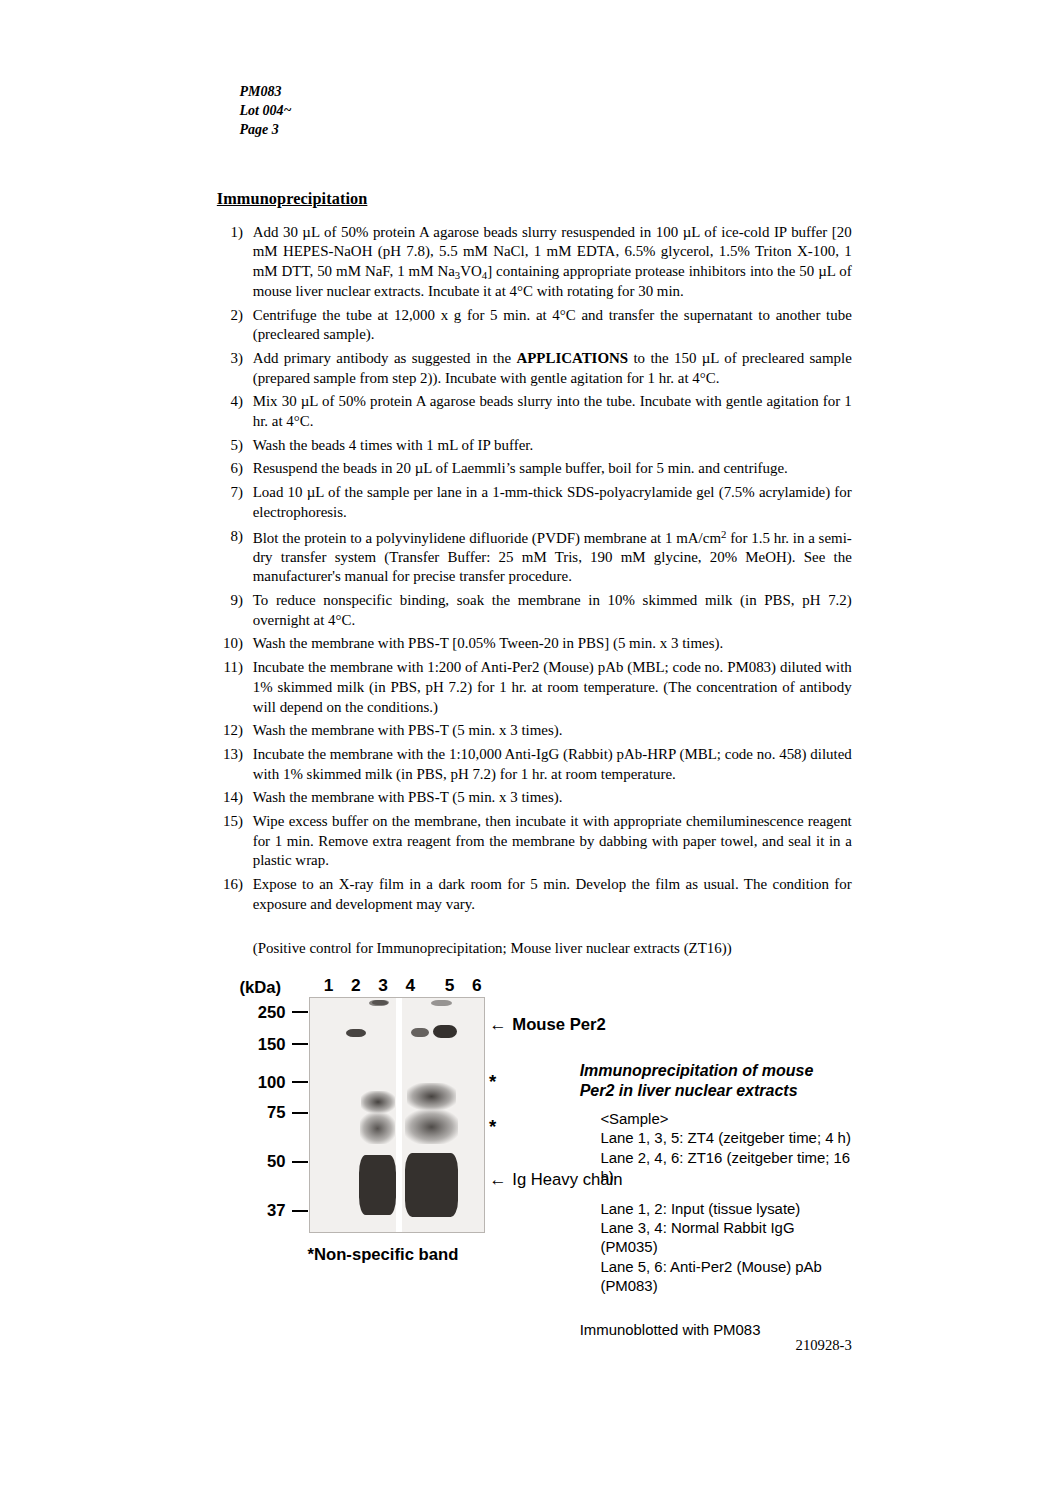PM083
Lot 004~
Page 3
Immunoprecipitation
1) Add 30 µL of 50% protein A agarose beads slurry resuspended in 100 µL of ice-cold IP buffer [20 mM HEPES-NaOH (pH 7.8), 5.5 mM NaCl, 1 mM EDTA, 6.5% glycerol, 1.5% Triton X-100, 1 mM DTT, 50 mM NaF, 1 mM Na3VO4] containing appropriate protease inhibitors into the 50 µL of mouse liver nuclear extracts. Incubate it at 4°C with rotating for 30 min.
2) Centrifuge the tube at 12,000 x g for 5 min. at 4°C and transfer the supernatant to another tube (precleared sample).
3) Add primary antibody as suggested in the APPLICATIONS to the 150 µL of precleared sample (prepared sample from step 2)). Incubate with gentle agitation for 1 hr. at 4°C.
4) Mix 30 µL of 50% protein A agarose beads slurry into the tube. Incubate with gentle agitation for 1 hr. at 4°C.
5) Wash the beads 4 times with 1 mL of IP buffer.
6) Resuspend the beads in 20 µL of Laemmli’s sample buffer, boil for 5 min. and centrifuge.
7) Load 10 µL of the sample per lane in a 1-mm-thick SDS-polyacrylamide gel (7.5% acrylamide) for electrophoresis.
8) Blot the protein to a polyvinylidene difluoride (PVDF) membrane at 1 mA/cm2 for 1.5 hr. in a semi-dry transfer system (Transfer Buffer: 25 mM Tris, 190 mM glycine, 20% MeOH). See the manufacturer's manual for precise transfer procedure.
9) To reduce nonspecific binding, soak the membrane in 10% skimmed milk (in PBS, pH 7.2) overnight at 4°C.
10) Wash the membrane with PBS-T [0.05% Tween-20 in PBS] (5 min. x 3 times).
11) Incubate the membrane with 1:200 of Anti-Per2 (Mouse) pAb (MBL; code no. PM083) diluted with 1% skimmed milk (in PBS, pH 7.2) for 1 hr. at room temperature. (The concentration of antibody will depend on the conditions.)
12) Wash the membrane with PBS-T (5 min. x 3 times).
13) Incubate the membrane with the 1:10,000 Anti-IgG (Rabbit) pAb-HRP (MBL; code no. 458) diluted with 1% skimmed milk (in PBS, pH 7.2) for 1 hr. at room temperature.
14) Wash the membrane with PBS-T (5 min. x 3 times).
15) Wipe excess buffer on the membrane, then incubate it with appropriate chemiluminescence reagent for 1 min. Remove extra reagent from the membrane by dabbing with paper towel, and seal it in a plastic wrap.
16) Expose to an X-ray film in a dark room for 5 min. Develop the film as usual. The condition for exposure and development may vary.
(Positive control for Immunoprecipitation; Mouse liver nuclear extracts (ZT16))
(kDa)
1234 56
250
150
100
75
50
37
←Mouse Per2
*
*
←Ig Heavy chain
*Non-specific band
Immunoprecipitation of mouse Per2 in liver nuclear extracts
<Sample>
Lane 1, 3, 5: ZT4 (zeitgeber time; 4 h)
Lane 2, 4, 6: ZT16 (zeitgeber time; 16 h)
Lane 1, 2: Input (tissue lysate)
Lane 3, 4: Normal Rabbit IgG (PM035)
Lane 5, 6: Anti-Per2 (Mouse) pAb (PM083)
Immunoblotted with PM083
210928-3